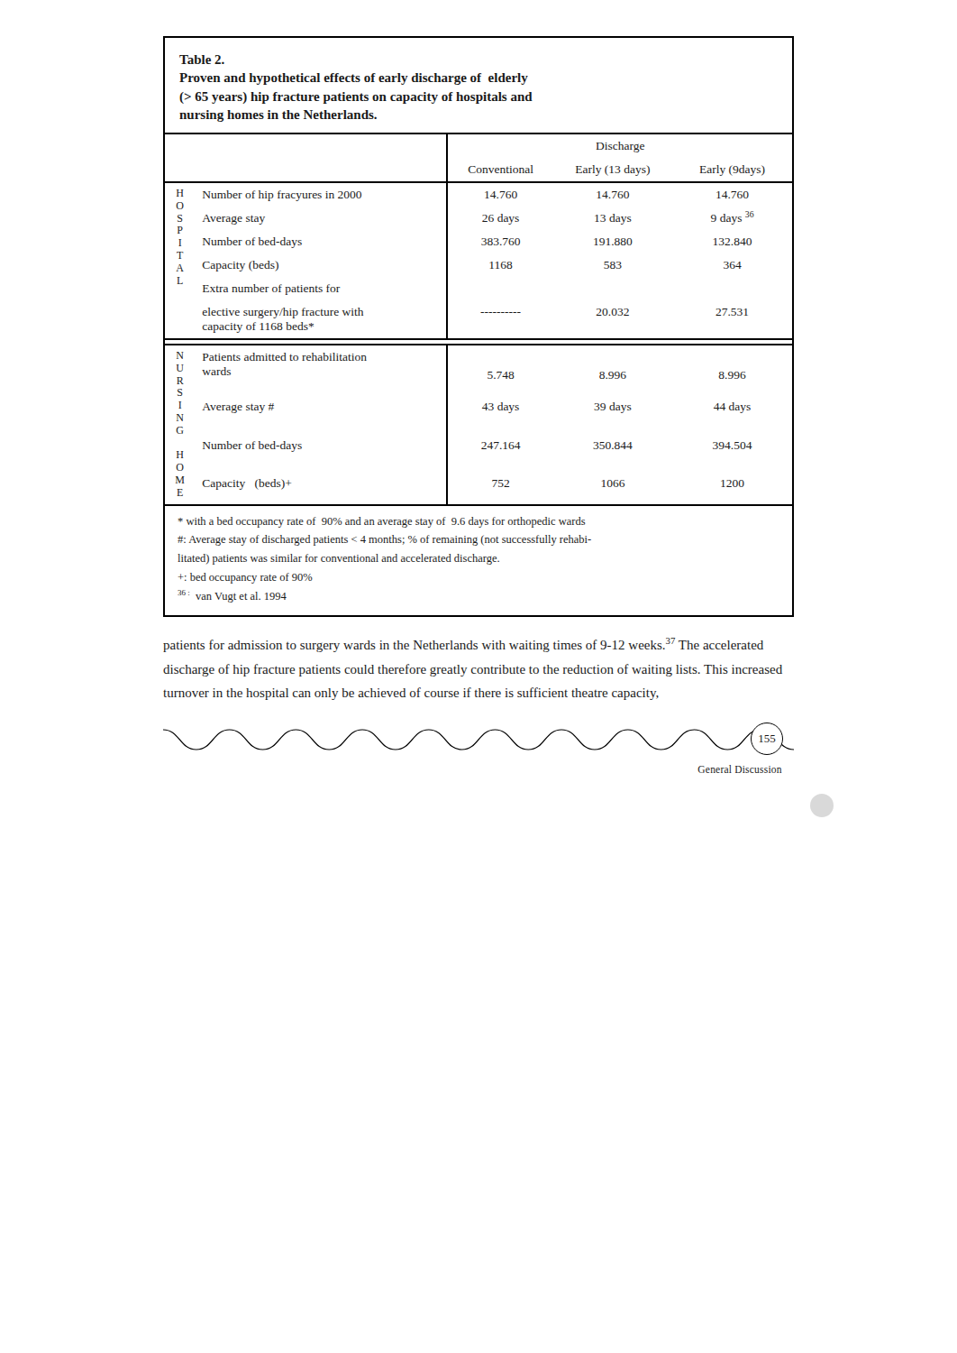Table 2.
Proven and hypothetical effects of early discharge of elderly
(> 65 years) hip fracture patients on capacity of hospitals and
nursing homes in the Netherlands.
| | Discharge |
| | Conventional | Early (13 days) | Early (9days) |
| H O S P I T A L | Number of hip fracyures in 2000 | 14.760 | 14.760 | 14.760 |
| Average stay | 26 days | 13 days | 9 days 36 |
| Number of bed-days | 383.760 | 191.880 | 132.840 |
| Capacity (beds) | 1168 | 583 | 364 |
| Extra number of patients for | | | |
| elective surgery/hip fracture with capacity of 1168 beds* | ---------- | 20.032 | 27.531 |
| N U R S I N G H O M E | Patients admitted to rehabilitation wards | 5.748 | 8.996 | 8.996 |
| Average stay # | 43 days | 39 days | 44 days |
| Number of bed-days | 247.164 | 350.844 | 394.504 |
| Capacity (beds)+ | 752 | 1066 | 1200 |
* with a bed occupancy rate of 90% and an average stay of 9.6 days for orthopedic wards
#: Average stay of discharged patients < 4 months; % of remaining (not successfully rehabi-
litated) patients was similar for conventional and accelerated discharge.
+: bed occupancy rate of 90%
36 : van Vugt et al. 1994
patients for admission to surgery wards in the Netherlands with waiting times of 9-12 weeks.37 The accelerated discharge of hip fracture patients could therefore greatly contribute to the reduction of waiting lists. This increased turnover in the hospital can only be achieved of course if there is sufficient theatre capacity,
155
General Discussion